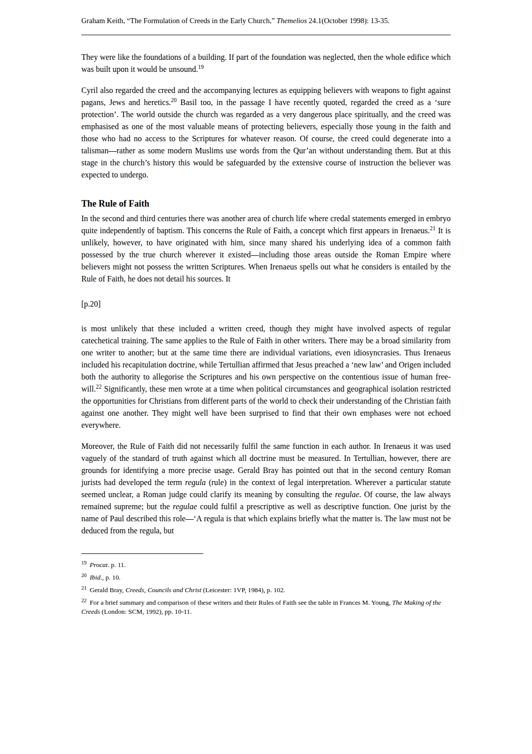Graham Keith, “The Formulation of Creeds in the Early Church,” Themelios 24.1(October 1998): 13-35.
They were like the foundations of a building. If part of the foundation was neglected, then the whole edifice which was built upon it would be unsound.19
Cyril also regarded the creed and the accompanying lectures as equipping believers with weapons to fight against pagans, Jews and heretics.20 Basil too, in the passage I have recently quoted, regarded the creed as a ‘sure protection’. The world outside the church was regarded as a very dangerous place spiritually, and the creed was emphasised as one of the most valuable means of protecting believers, especially those young in the faith and those who had no access to the Scriptures for whatever reason. Of course, the creed could degenerate into a talisman―rather as some modern Muslims use words from the Qur’an without understanding them. But at this stage in the church’s history this would be safeguarded by the extensive course of instruction the believer was expected to undergo.
The Rule of Faith
In the second and third centuries there was another area of church life where credal statements emerged in embryo quite independently of baptism. This concerns the Rule of Faith, a concept which first appears in Irenaeus.21 It is unlikely, however, to have originated with him, since many shared his underlying idea of a common faith possessed by the true church wherever it existed―including those areas outside the Roman Empire where believers might not possess the written Scriptures. When Irenaeus spells out what he considers is entailed by the Rule of Faith, he does not detail his sources. It
[p.20]
is most unlikely that these included a written creed, though they might have involved aspects of regular catechetical training. The same applies to the Rule of Faith in other writers. There may be a broad similarity from one writer to another; but at the same time there are individual variations, even idiosyncrasies. Thus Irenaeus included his recapitulation doctrine, while Tertullian affirmed that Jesus preached a ‘new law’ and Origen included both the authority to allegorise the Scriptures and his own perspective on the contentious issue of human free-will.22 Significantly, these men wrote at a time when political circumstances and geographical isolation restricted the opportunities for Christians from different parts of the world to check their understanding of the Christian faith against one another. They might well have been surprised to find that their own emphases were not echoed everywhere.
Moreover, the Rule of Faith did not necessarily fulfil the same function in each author. In Irenaeus it was used vaguely of the standard of truth against which all doctrine must be measured. In Tertullian, however, there are grounds for identifying a more precise usage. Gerald Bray has pointed out that in the second century Roman jurists had developed the term regula (rule) in the context of legal interpretation. Wherever a particular statute seemed unclear, a Roman judge could clarify its meaning by consulting the regulae. Of course, the law always remained supreme; but the regulae could fulfil a prescriptive as well as descriptive function. One jurist by the name of Paul described this role―‘A regula is that which explains briefly what the matter is. The law must not be deduced from the regula, but
19 Procat. p. 11.
20 Ibid., p. 10.
21 Gerald Bray, Creeds, Councils and Christ (Leicester: 1VP, 1984), p. 102.
22 For a brief summary and comparison of these writers and their Rules of Faith see the table in Frances M. Young, The Making of the Creeds (London: SCM, 1992), pp. 10-11.